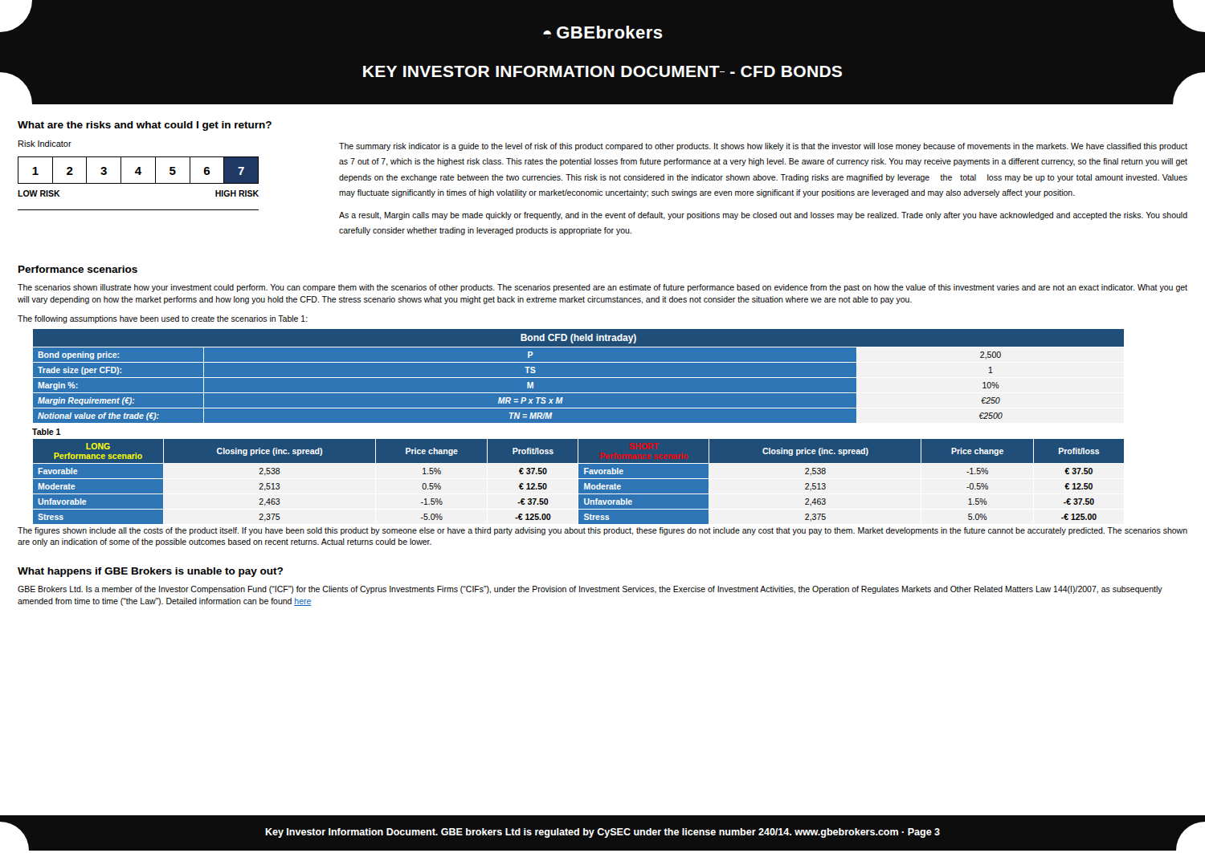◓GBEbrokers
KEY INVESTOR INFORMATION DOCUMENT - CFD BONDS
What are the risks and what could I get in return?
Risk Indicator
| 1 | 2 | 3 | 4 | 5 | 6 | 7 |
LOW RISK HIGH RISK
The summary risk indicator is a guide to the level of risk of this product compared to other products. It shows how likely it is that the investor will lose money because of movements in the markets. We have classified this product as 7 out of 7, which is the highest risk class. This rates the potential losses from future performance at a very high level. Be aware of currency risk. You may receive payments in a different currency, so the final return you will get depends on the exchange rate between the two currencies. This risk is not considered in the indicator shown above. Trading risks are magnified by leverage the total loss may be up to your total amount invested. Values may fluctuate significantly in times of high volatility or market/economic uncertainty; such swings are even more significant if your positions are leveraged and may also adversely affect your position.
As a result, Margin calls may be made quickly or frequently, and in the event of default, your positions may be closed out and losses may be realized. Trade only after you have acknowledged and accepted the risks. You should carefully consider whether trading in leveraged products is appropriate for you.
Performance scenarios
The scenarios shown illustrate how your investment could perform. You can compare them with the scenarios of other products. The scenarios presented are an estimate of future performance based on evidence from the past on how the value of this investment varies and are not an exact indicator. What you get will vary depending on how the market performs and how long you hold the CFD. The stress scenario shows what you might get back in extreme market circumstances, and it does not consider the situation where we are not able to pay you.
The following assumptions have been used to create the scenarios in Table 1:
| Bond CFD (held intraday) |
| --- |
| Bond opening price: | P | 2,500 |
| Trade size (per CFD): | TS | 1 |
| Margin %: | M | 10% |
| Margin Requirement (€): | MR = P x TS x M | €250 |
| Notional value of the trade (€): | TN = MR/M | €2500 |
Table 1
| LONG Performance scenario | Closing price (inc. spread) | Price change | Profit/loss | SHORT Performance scenario | Closing price (inc. spread) | Price change | Profit/loss |
| --- | --- | --- | --- | --- | --- | --- | --- |
| Favorable | 2,538 | 1.5% | € 37.50 | Favorable | 2,538 | -1.5% | € 37.50 |
| Moderate | 2,513 | 0.5% | € 12.50 | Moderate | 2,513 | -0.5% | € 12.50 |
| Unfavorable | 2,463 | -1.5% | -€ 37.50 | Unfavorable | 2,463 | 1.5% | -€ 37.50 |
| Stress | 2,375 | -5.0% | -€ 125.00 | Stress | 2,375 | 5.0% | -€ 125.00 |
The figures shown include all the costs of the product itself. If you have been sold this product by someone else or have a third party advising you about this product, these figures do not include any cost that you pay to them. Market developments in the future cannot be accurately predicted. The scenarios shown are only an indication of some of the possible outcomes based on recent returns. Actual returns could be lower.
What happens if GBE Brokers is unable to pay out?
GBE Brokers Ltd. Is a member of the Investor Compensation Fund (“ICF”) for the Clients of Cyprus Investments Firms (“CIFs”), under the Provision of Investment Services, the Exercise of Investment Activities, the Operation of Regulates Markets and Other Related Matters Law 144(I)/2007, as subsequently amended from time to time (“the Law”). Detailed information can be found here
Key Investor Information Document. GBE brokers Ltd is regulated by CySEC under the license number 240/14. www.gbebrokers.com · Page 3